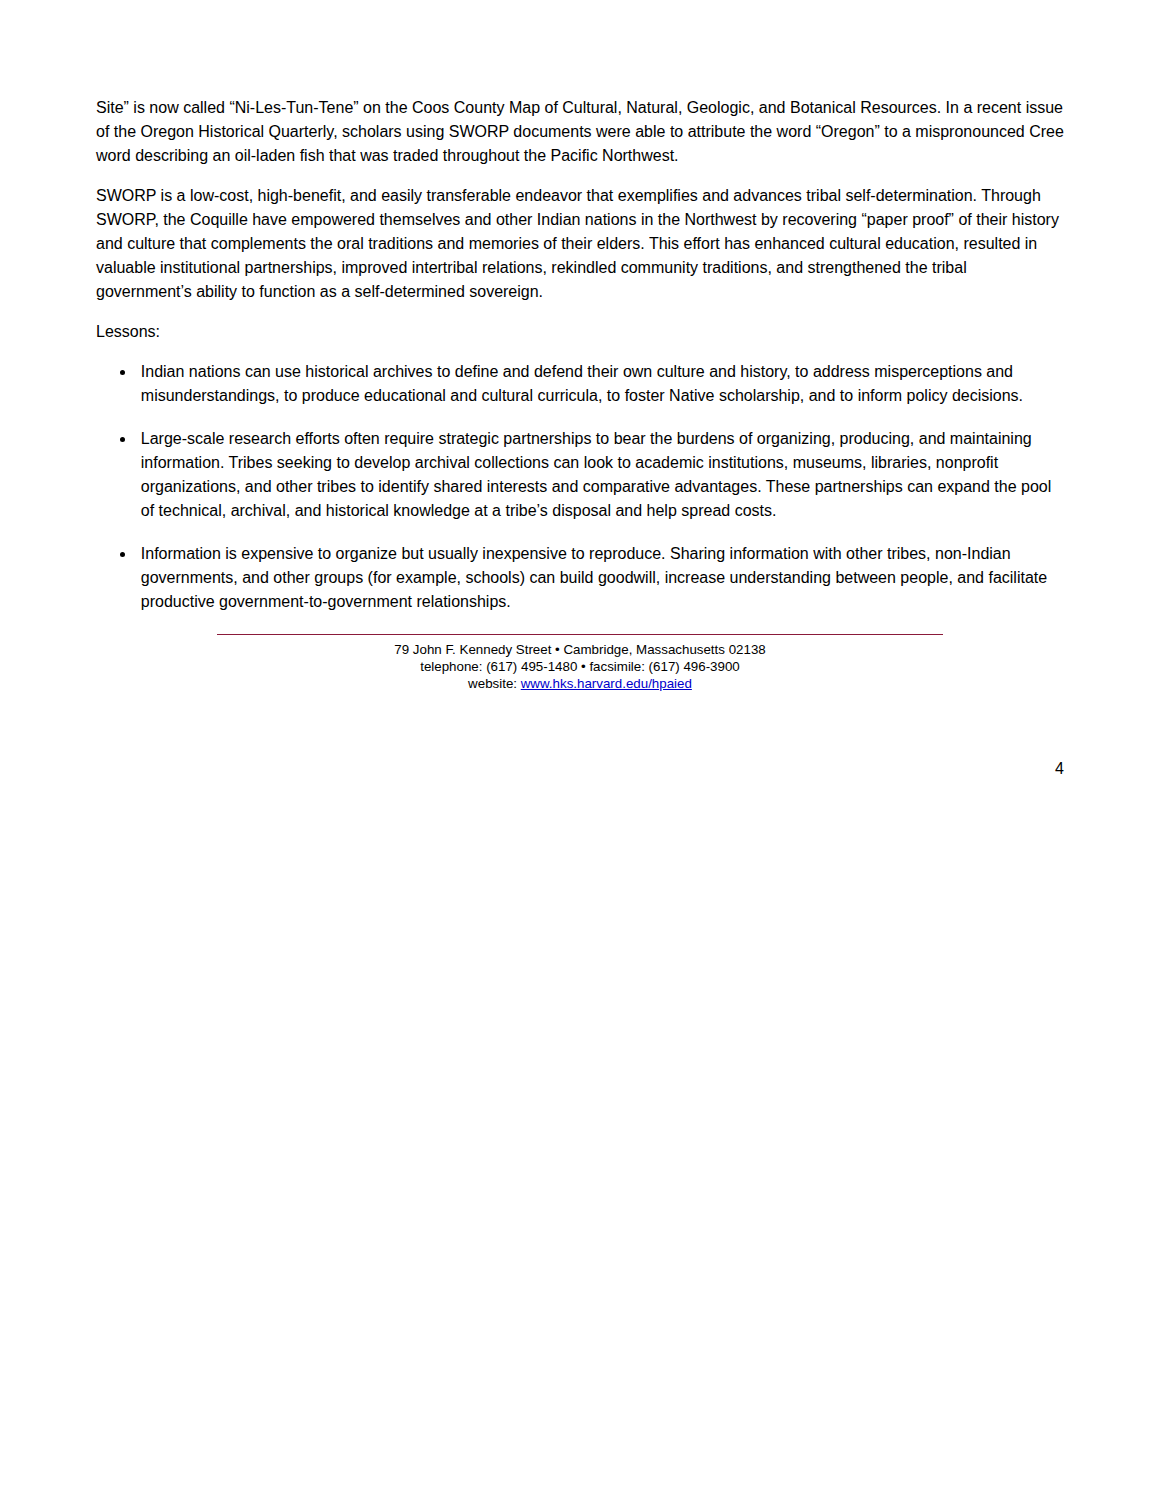Site” is now called “Ni-Les-Tun-Tene” on the Coos County Map of Cultural, Natural, Geologic, and Botanical Resources. In a recent issue of the Oregon Historical Quarterly, scholars using SWORP documents were able to attribute the word “Oregon” to a mispronounced Cree word describing an oil-laden fish that was traded throughout the Pacific Northwest.
SWORP is a low-cost, high-benefit, and easily transferable endeavor that exemplifies and advances tribal self-determination. Through SWORP, the Coquille have empowered themselves and other Indian nations in the Northwest by recovering “paper proof” of their history and culture that complements the oral traditions and memories of their elders. This effort has enhanced cultural education, resulted in valuable institutional partnerships, improved intertribal relations, rekindled community traditions, and strengthened the tribal government’s ability to function as a self-determined sovereign.
Lessons:
Indian nations can use historical archives to define and defend their own culture and history, to address misperceptions and misunderstandings, to produce educational and cultural curricula, to foster Native scholarship, and to inform policy decisions.
Large-scale research efforts often require strategic partnerships to bear the burdens of organizing, producing, and maintaining information. Tribes seeking to develop archival collections can look to academic institutions, museums, libraries, nonprofit organizations, and other tribes to identify shared interests and comparative advantages. These partnerships can expand the pool of technical, archival, and historical knowledge at a tribe’s disposal and help spread costs.
Information is expensive to organize but usually inexpensive to reproduce. Sharing information with other tribes, non-Indian governments, and other groups (for example, schools) can build goodwill, increase understanding between people, and facilitate productive government-to-government relationships.
79 John F. Kennedy Street • Cambridge, Massachusetts 02138
telephone: (617) 495-1480 • facsimile: (617) 496-3900
website: www.hks.harvard.edu/hpaied
4